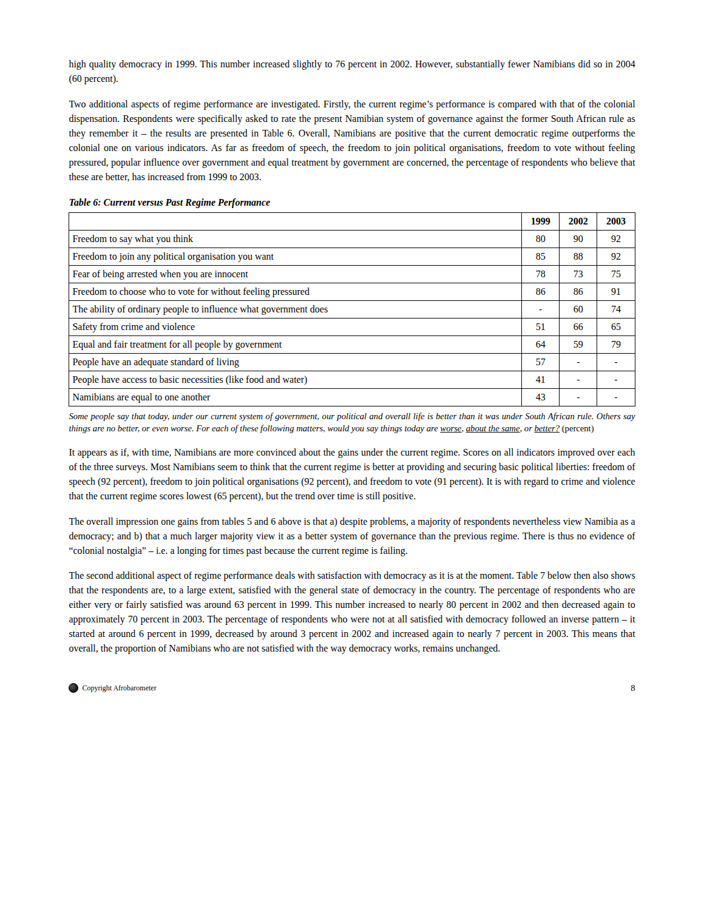high quality democracy in 1999. This number increased slightly to 76 percent in 2002. However, substantially fewer Namibians did so in 2004 (60 percent).
Two additional aspects of regime performance are investigated. Firstly, the current regime’s performance is compared with that of the colonial dispensation. Respondents were specifically asked to rate the present Namibian system of governance against the former South African rule as they remember it – the results are presented in Table 6. Overall, Namibians are positive that the current democratic regime outperforms the colonial one on various indicators. As far as freedom of speech, the freedom to join political organisations, freedom to vote without feeling pressured, popular influence over government and equal treatment by government are concerned, the percentage of respondents who believe that these are better, has increased from 1999 to 2003.
Table 6: Current versus Past Regime Performance
| | 1999 | 2002 | 2003 |
| --- | --- | --- | --- |
| Freedom to say what you think | 80 | 90 | 92 |
| Freedom to join any political organisation you want | 85 | 88 | 92 |
| Fear of being arrested when you are innocent | 78 | 73 | 75 |
| Freedom to choose who to vote for without feeling pressured | 86 | 86 | 91 |
| The ability of ordinary people to influence what government does | - | 60 | 74 |
| Safety from crime and violence | 51 | 66 | 65 |
| Equal and fair treatment for all people by government | 64 | 59 | 79 |
| People have an adequate standard of living | 57 | - | - |
| People have access to basic necessities (like food and water) | 41 | - | - |
| Namibians are equal to one another | 43 | - | - |
Some people say that today, under our current system of government, our political and overall life is better than it was under South African rule. Others say things are no better, or even worse. For each of these following matters, would you say things today are worse, about the same, or better? (percent)
It appears as if, with time, Namibians are more convinced about the gains under the current regime. Scores on all indicators improved over each of the three surveys. Most Namibians seem to think that the current regime is better at providing and securing basic political liberties: freedom of speech (92 percent), freedom to join political organisations (92 percent), and freedom to vote (91 percent). It is with regard to crime and violence that the current regime scores lowest (65 percent), but the trend over time is still positive.
The overall impression one gains from tables 5 and 6 above is that a) despite problems, a majority of respondents nevertheless view Namibia as a democracy; and b) that a much larger majority view it as a better system of governance than the previous regime. There is thus no evidence of “colonial nostalgia” – i.e. a longing for times past because the current regime is failing.
The second additional aspect of regime performance deals with satisfaction with democracy as it is at the moment. Table 7 below then also shows that the respondents are, to a large extent, satisfied with the general state of democracy in the country. The percentage of respondents who are either very or fairly satisfied was around 63 percent in 1999. This number increased to nearly 80 percent in 2002 and then decreased again to approximately 70 percent in 2003. The percentage of respondents who were not at all satisfied with democracy followed an inverse pattern – it started at around 6 percent in 1999, decreased by around 3 percent in 2002 and increased again to nearly 7 percent in 2003. This means that overall, the proportion of Namibians who are not satisfied with the way democracy works, remains unchanged.
Copyright Afrobarometer
8